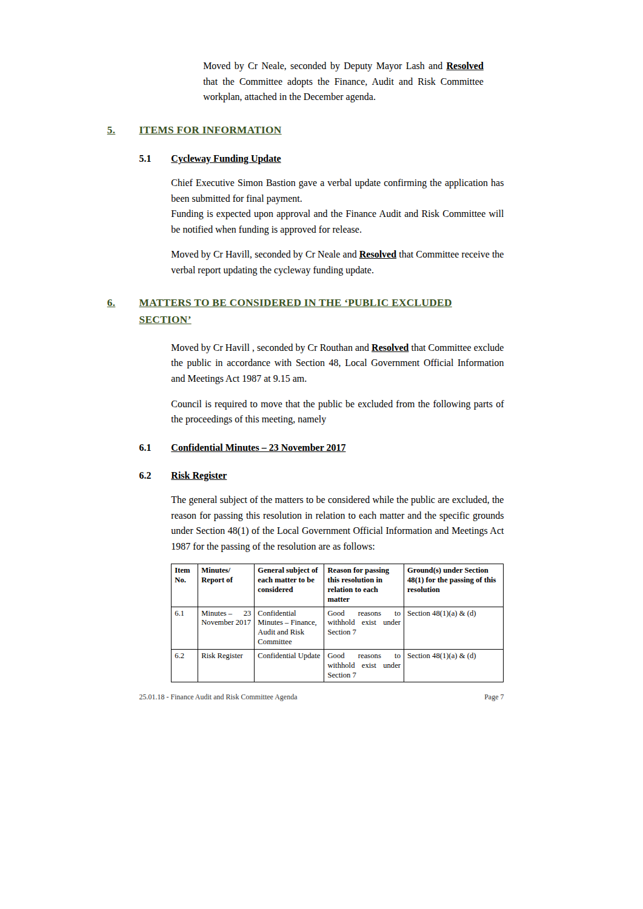Moved by Cr Neale, seconded by Deputy Mayor Lash and Resolved that the Committee adopts the Finance, Audit and Risk Committee workplan, attached in the December agenda.
5. ITEMS FOR INFORMATION
5.1 Cycleway Funding Update
Chief Executive Simon Bastion gave a verbal update confirming the application has been submitted for final payment.
Funding is expected upon approval and the Finance Audit and Risk Committee will be notified when funding is approved for release.
Moved by Cr Havill, seconded by Cr Neale and Resolved that Committee receive the verbal report updating the cycleway funding update.
6. MATTERS TO BE CONSIDERED IN THE ‘PUBLIC EXCLUDED SECTION’
Moved by Cr Havill , seconded by Cr Routhan and Resolved that Committee exclude the public in accordance with Section 48, Local Government Official Information and Meetings Act 1987 at 9.15 am.
Council is required to move that the public be excluded from the following parts of the proceedings of this meeting, namely
6.1 Confidential Minutes – 23 November 2017
6.2 Risk Register
The general subject of the matters to be considered while the public are excluded, the reason for passing this resolution in relation to each matter and the specific grounds under Section 48(1) of the Local Government Official Information and Meetings Act 1987 for the passing of the resolution are as follows:
| Item No. | Minutes/ Report of | General subject of each matter to be considered | Reason for passing this resolution in relation to each matter | Ground(s) under Section 48(1) for the passing of this resolution |
| --- | --- | --- | --- | --- |
| 6.1 | Minutes – 23 November 2017 | Confidential Minutes – Finance, Audit and Risk Committee | Good reasons to withhold exist under Section 7 | Section 48(1)(a) & (d) |
| 6.2 | Risk Register | Confidential Update | Good reasons to withhold exist under Section 7 | Section 48(1)(a) & (d) |
25.01.18 - Finance Audit and Risk Committee Agenda
Page 7